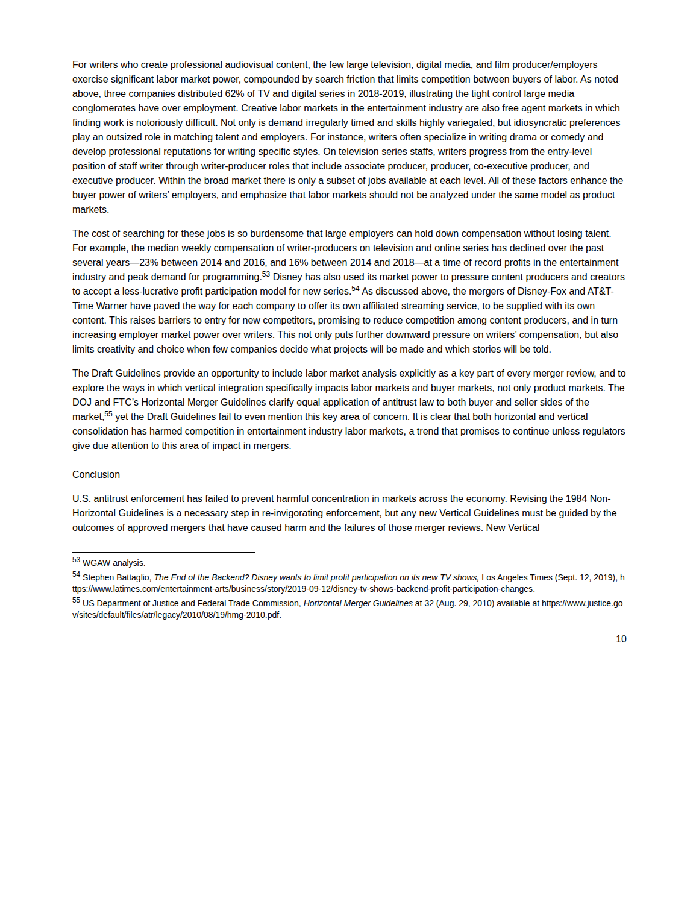For writers who create professional audiovisual content, the few large television, digital media, and film producer/employers exercise significant labor market power, compounded by search friction that limits competition between buyers of labor. As noted above, three companies distributed 62% of TV and digital series in 2018-2019, illustrating the tight control large media conglomerates have over employment. Creative labor markets in the entertainment industry are also free agent markets in which finding work is notoriously difficult. Not only is demand irregularly timed and skills highly variegated, but idiosyncratic preferences play an outsized role in matching talent and employers. For instance, writers often specialize in writing drama or comedy and develop professional reputations for writing specific styles. On television series staffs, writers progress from the entry-level position of staff writer through writer-producer roles that include associate producer, producer, co-executive producer, and executive producer. Within the broad market there is only a subset of jobs available at each level. All of these factors enhance the buyer power of writers’ employers, and emphasize that labor markets should not be analyzed under the same model as product markets.
The cost of searching for these jobs is so burdensome that large employers can hold down compensation without losing talent. For example, the median weekly compensation of writer-producers on television and online series has declined over the past several years—23% between 2014 and 2016, and 16% between 2014 and 2018—at a time of record profits in the entertainment industry and peak demand for programming.53 Disney has also used its market power to pressure content producers and creators to accept a less-lucrative profit participation model for new series.54 As discussed above, the mergers of Disney-Fox and AT&T-Time Warner have paved the way for each company to offer its own affiliated streaming service, to be supplied with its own content. This raises barriers to entry for new competitors, promising to reduce competition among content producers, and in turn increasing employer market power over writers. This not only puts further downward pressure on writers’ compensation, but also limits creativity and choice when few companies decide what projects will be made and which stories will be told.
The Draft Guidelines provide an opportunity to include labor market analysis explicitly as a key part of every merger review, and to explore the ways in which vertical integration specifically impacts labor markets and buyer markets, not only product markets. The DOJ and FTC’s Horizontal Merger Guidelines clarify equal application of antitrust law to both buyer and seller sides of the market,55 yet the Draft Guidelines fail to even mention this key area of concern. It is clear that both horizontal and vertical consolidation has harmed competition in entertainment industry labor markets, a trend that promises to continue unless regulators give due attention to this area of impact in mergers.
Conclusion
U.S. antitrust enforcement has failed to prevent harmful concentration in markets across the economy. Revising the 1984 Non-Horizontal Guidelines is a necessary step in re-invigorating enforcement, but any new Vertical Guidelines must be guided by the outcomes of approved mergers that have caused harm and the failures of those merger reviews. New Vertical
53 WGAW analysis.
54 Stephen Battaglio, The End of the Backend? Disney wants to limit profit participation on its new TV shows, Los Angeles Times (Sept. 12, 2019), https://www.latimes.com/entertainment-arts/business/story/2019-09-12/disney-tv-shows-backend-profit-participation-changes.
55 US Department of Justice and Federal Trade Commission, Horizontal Merger Guidelines at 32 (Aug. 29, 2010) available at https://www.justice.gov/sites/default/files/atr/legacy/2010/08/19/hmg-2010.pdf.
10